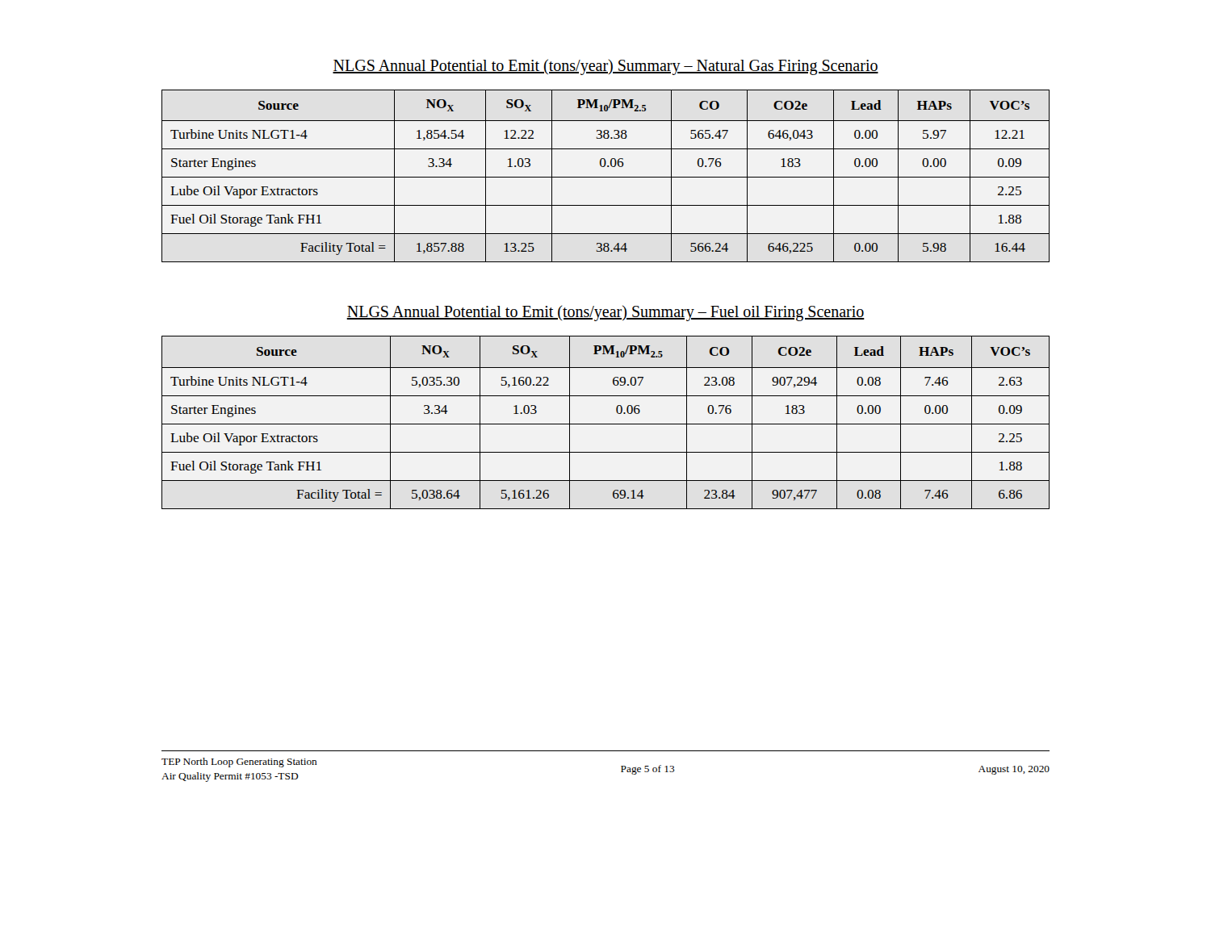NLGS Annual Potential to Emit (tons/year) Summary – Natural Gas Firing Scenario
| Source | NO X | SO X | PM 10 /PM 2.5 | CO | CO2e | Lead | HAPs | VOC’s |
| --- | --- | --- | --- | --- | --- | --- | --- | --- |
| Turbine Units NLGT1-4 | 1,854.54 | 12.22 | 38.38 | 565.47 | 646,043 | 0.00 | 5.97 | 12.21 |
| Starter Engines | 3.34 | 1.03 | 0.06 | 0.76 | 183 | 0.00 | 0.00 | 0.09 |
| Lube Oil Vapor Extractors | | | | | | | | 2.25 |
| Fuel Oil Storage Tank FH1 | | | | | | | | 1.88 |
| Facility Total = | 1,857.88 | 13.25 | 38.44 | 566.24 | 646,225 | 0.00 | 5.98 | 16.44 |
NLGS Annual Potential to Emit (tons/year) Summary – Fuel oil Firing Scenario
| Source | NO X | SO X | PM 10 /PM 2.5 | CO | CO2e | Lead | HAPs | VOC’s |
| --- | --- | --- | --- | --- | --- | --- | --- | --- |
| Turbine Units NLGT1-4 | 5,035.30 | 5,160.22 | 69.07 | 23.08 | 907,294 | 0.08 | 7.46 | 2.63 |
| Starter Engines | 3.34 | 1.03 | 0.06 | 0.76 | 183 | 0.00 | 0.00 | 0.09 |
| Lube Oil Vapor Extractors | | | | | | | | 2.25 |
| Fuel Oil Storage Tank FH1 | | | | | | | | 1.88 |
| Facility Total = | 5,038.64 | 5,161.26 | 69.14 | 23.84 | 907,477 | 0.08 | 7.46 | 6.86 |
TEP North Loop Generating Station
Air Quality Permit #1053 -TSD
Page 5 of 13
August 10, 2020